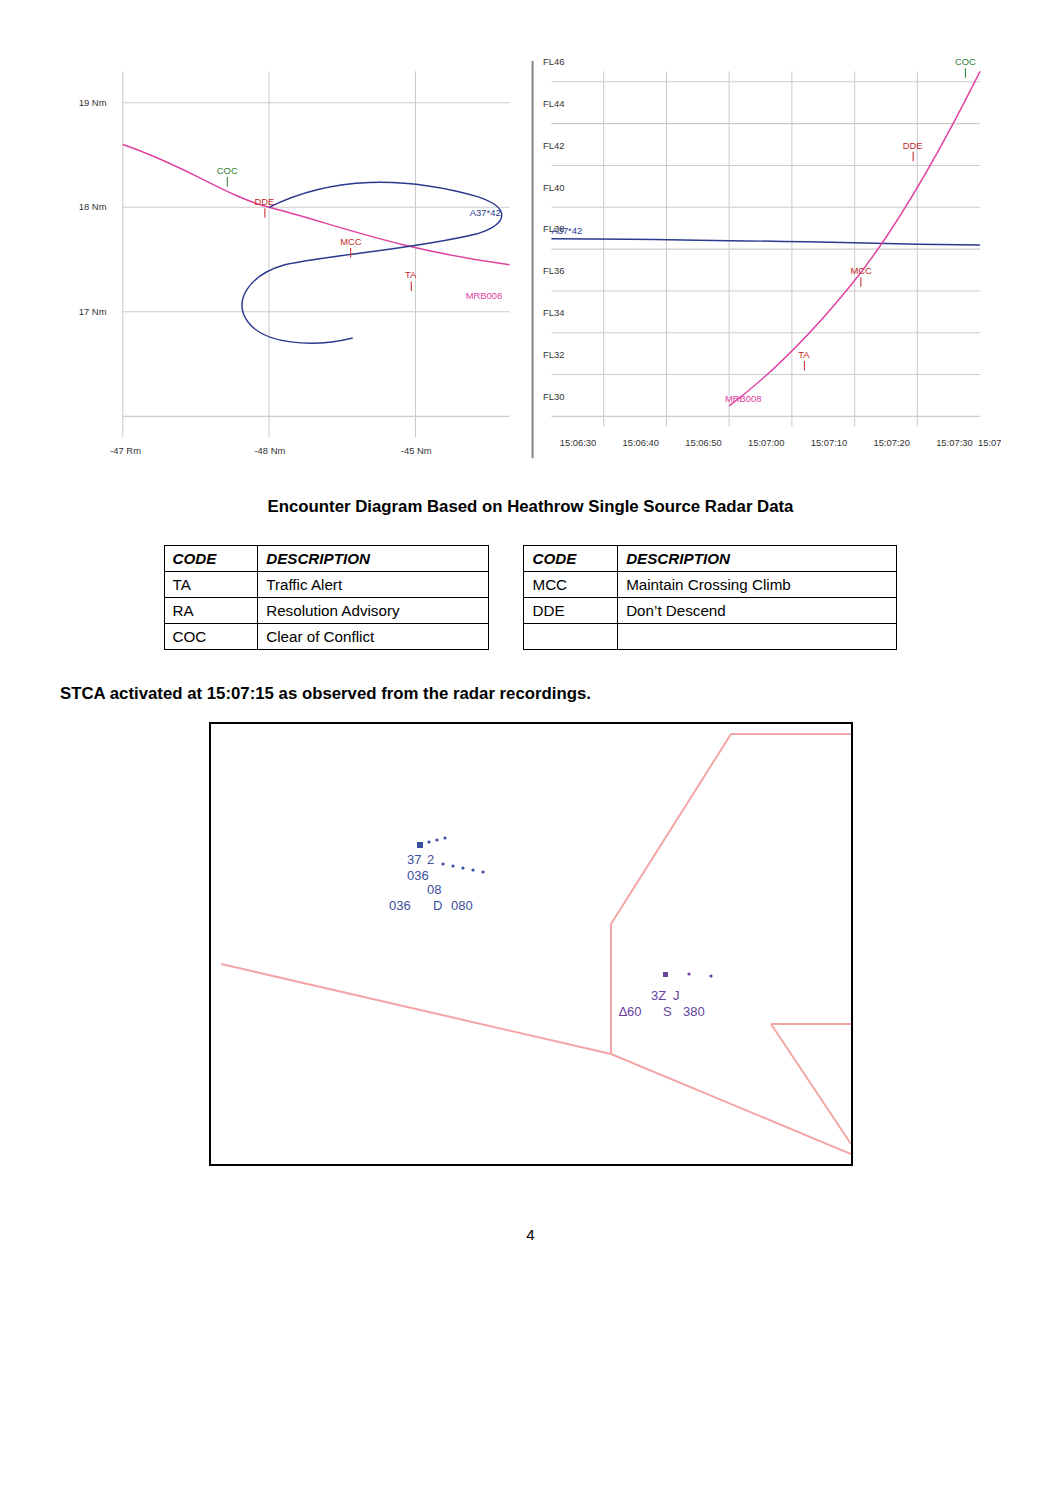19 Nm 18 Nm 17 Nm -47 Rm -48 Nm -45 Nm COC DDE MCC TA A37*42 MRB008 FL46 FL44 FL42 FL40 FL38 FL36 FL34 FL32 FL30 15:06:30 15:06:40 15:06:50 15:07:00 15:07:10 15:07:20 15:07:30 15:07:40 A37*42 COC DDE MCC TA MRB008
Encounter Diagram Based on Heathrow Single Source Radar Data
| CODE | DESCRIPTION | | CODE | DESCRIPTION |
| --- | --- | --- | --- | --- |
| TA | Traffic Alert | | MCC | Maintain Crossing Climb |
| RA | Resolution Advisory | | DDE | Don’t Descend |
| COC | Clear of Conflict | | | |
STCA activated at 15:07:15 as observed from the radar recordings.
37 2 036 08 036 D 080 3Z J ∆60 S 380
4